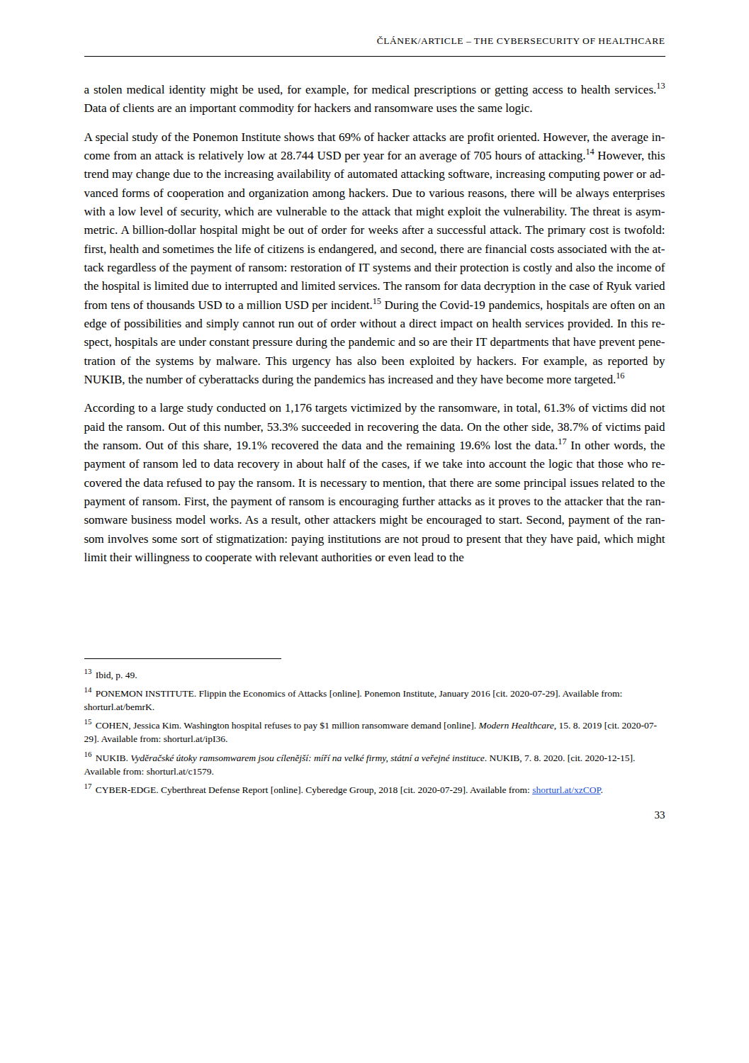ČLÁNEK/ARTICLE – THE CYBERSECURITY OF HEALTHCARE
a stolen medical identity might be used, for example, for medical prescriptions or getting access to health services.13 Data of clients are an important commodity for hackers and ransomware uses the same logic.
A special study of the Ponemon Institute shows that 69% of hacker attacks are profit oriented. However, the average income from an attack is relatively low at 28.744 USD per year for an average of 705 hours of attacking.14 However, this trend may change due to the increasing availability of automated attacking software, increasing computing power or advanced forms of cooperation and organization among hackers. Due to various reasons, there will be always enterprises with a low level of security, which are vulnerable to the attack that might exploit the vulnerability. The threat is asymmetric. A billion-dollar hospital might be out of order for weeks after a successful attack. The primary cost is twofold: first, health and sometimes the life of citizens is endangered, and second, there are financial costs associated with the attack regardless of the payment of ransom: restoration of IT systems and their protection is costly and also the income of the hospital is limited due to interrupted and limited services. The ransom for data decryption in the case of Ryuk varied from tens of thousands USD to a million USD per incident.15 During the Covid-19 pandemics, hospitals are often on an edge of possibilities and simply cannot run out of order without a direct impact on health services provided. In this respect, hospitals are under constant pressure during the pandemic and so are their IT departments that have prevent penetration of the systems by malware. This urgency has also been exploited by hackers. For example, as reported by NUKIB, the number of cyberattacks during the pandemics has increased and they have become more targeted.16
According to a large study conducted on 1,176 targets victimized by the ransomware, in total, 61.3% of victims did not paid the ransom. Out of this number, 53.3% succeeded in recovering the data. On the other side, 38.7% of victims paid the ransom. Out of this share, 19.1% recovered the data and the remaining 19.6% lost the data.17 In other words, the payment of ransom led to data recovery in about half of the cases, if we take into account the logic that those who recovered the data refused to pay the ransom. It is necessary to mention, that there are some principal issues related to the payment of ransom. First, the payment of ransom is encouraging further attacks as it proves to the attacker that the ransomware business model works. As a result, other attackers might be encouraged to start. Second, payment of the ransom involves some sort of stigmatization: paying institutions are not proud to present that they have paid, which might limit their willingness to cooperate with relevant authorities or even lead to the
13 Ibid, p. 49.
14 PONEMON INSTITUTE. Flippin the Economics of Attacks [online]. Ponemon Institute, January 2016 [cit. 2020-07-29]. Available from: shorturl.at/bemrK.
15 COHEN, Jessica Kim. Washington hospital refuses to pay $1 million ransomware demand [online]. Modern Healthcare, 15. 8. 2019 [cit. 2020-07-29]. Available from: shorturl.at/ipI36.
16 NUKIB. Vyděračské útoky ramsomwarem jsou cílenější: míří na velké firmy, státní a veřejné instituce. NUKIB, 7. 8. 2020. [cit. 2020-12-15]. Available from: shorturl.at/c1579.
17 CYBER-EDGE. Cyberthreat Defense Report [online]. Cyberedge Group, 2018 [cit. 2020-07-29]. Available from: shorturl.at/xzCOP.
33